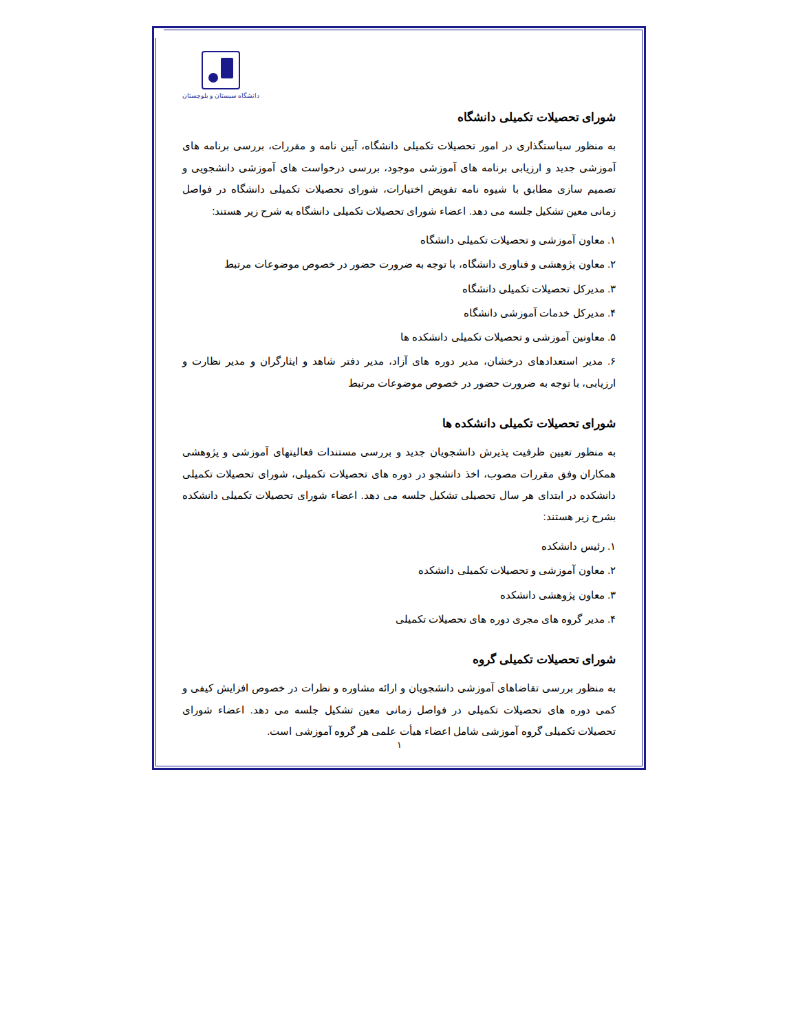دانشگاه سیستان و بلوچستان
شورای تحصیلات تکمیلی دانشگاه
به منظور سیاستگذاری در امور تحصیلات تکمیلی دانشگاه، آیین نامه و مقررات، بررسی برنامه های آموزشی جدید و ارزیابی برنامه های آموزشی موجود، بررسی درخواست های آموزشی دانشجویی و تصمیم سازی مطابق با شیوه نامه تفویض اختیارات، شورای تحصیلات تکمیلی دانشگاه در فواصل زمانی معین تشکیل جلسه می دهد. اعضاء شورای تحصیلات تکمیلی دانشگاه به شرح زیر هستند:
معاون آموزشی و تحصیلات تکمیلی دانشگاه
معاون پژوهشی و فناوری دانشگاه، با توجه به ضرورت حضور در خصوص موضوعات مرتبط
مدیرکل تحصیلات تکمیلی دانشگاه
مدیرکل خدمات آموزشی دانشگاه
معاونین آموزشی و تحصیلات تکمیلی دانشکده ها
مدیر استعدادهای درخشان، مدیر دوره های آزاد، مدیر دفتر شاهد و ایثارگران و مدیر نظارت و ارزیابی، با توجه به ضرورت حضور در خصوص موضوعات مرتبط
شورای تحصیلات تکمیلی دانشکده ها
به منظور تعیین ظرفیت پذیرش دانشجویان جدید و بررسی مستندات فعالیتهای آموزشی و پژوهشی همکاران وفق مقررات مصوب، اخذ دانشجو در دوره های تحصیلات تکمیلی، شورای تحصیلات تکمیلی دانشکده در ابتدای هر سال تحصیلی تشکیل جلسه می دهد. اعضاء شورای تحصیلات تکمیلی دانشکده بشرح زیر هستند:
رئیس دانشکده
معاون آموزشی و تحصیلات تکمیلی دانشکده
معاون پژوهشی دانشکده
مدیر گروه های مجری دوره های تحصیلات تکمیلی
شورای تحصیلات تکمیلی گروه
به منظور بررسی تقاضاهای آموزشی دانشجویان و ارائه مشاوره و نظرات در خصوص افزایش کیفی و کمی دوره های تحصیلات تکمیلی در فواصل زمانی معین تشکیل جلسه می دهد. اعضاء شورای تحصیلات تکمیلی گروه آموزشی شامل اعضاء هیأت علمی هر گروه آموزشی است.
۱